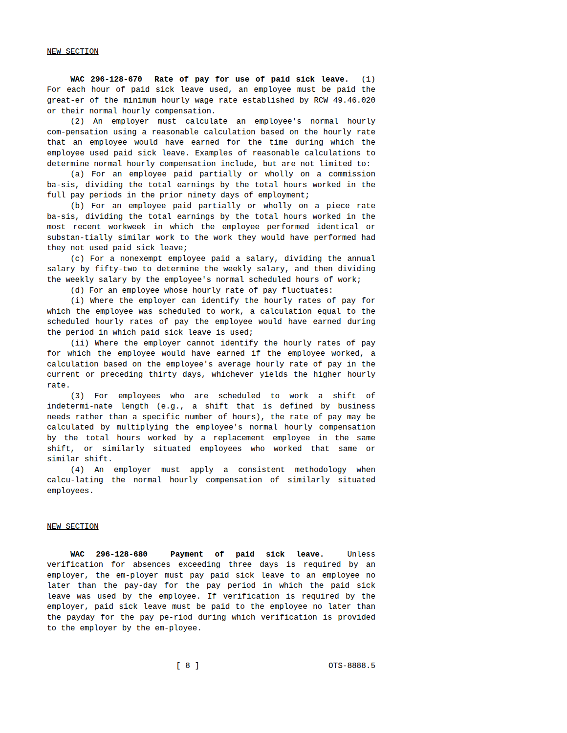NEW SECTION
WAC 296-128-670 Rate of pay for use of paid sick leave. (1) For each hour of paid sick leave used, an employee must be paid the great‑er of the minimum hourly wage rate established by RCW 49.46.020 or their normal hourly compensation.
(2) An employer must calculate an employee's normal hourly com‑pensation using a reasonable calculation based on the hourly rate that an employee would have earned for the time during which the employee used paid sick leave. Examples of reasonable calculations to determine normal hourly compensation include, but are not limited to:
(a) For an employee paid partially or wholly on a commission ba‑sis, dividing the total earnings by the total hours worked in the full pay periods in the prior ninety days of employment;
(b) For an employee paid partially or wholly on a piece rate ba‑sis, dividing the total earnings by the total hours worked in the most recent workweek in which the employee performed identical or substan‑tially similar work to the work they would have performed had they not used paid sick leave;
(c) For a nonexempt employee paid a salary, dividing the annual salary by fifty-two to determine the weekly salary, and then dividing the weekly salary by the employee's normal scheduled hours of work;
(d) For an employee whose hourly rate of pay fluctuates:
(i) Where the employer can identify the hourly rates of pay for which the employee was scheduled to work, a calculation equal to the scheduled hourly rates of pay the employee would have earned during the period in which paid sick leave is used;
(ii) Where the employer cannot identify the hourly rates of pay for which the employee would have earned if the employee worked, a calculation based on the employee's average hourly rate of pay in the current or preceding thirty days, whichever yields the higher hourly rate.
(3) For employees who are scheduled to work a shift of indetermi‑nate length (e.g., a shift that is defined by business needs rather than a specific number of hours), the rate of pay may be calculated by multiplying the employee's normal hourly compensation by the total hours worked by a replacement employee in the same shift, or similarly situated employees who worked that same or similar shift.
(4) An employer must apply a consistent methodology when calcu‑lating the normal hourly compensation of similarly situated employees.
NEW SECTION
WAC 296-128-680 Payment of paid sick leave. Unless verification for absences exceeding three days is required by an employer, the em‑ployer must pay paid sick leave to an employee no later than the pay‑day for the pay period in which the paid sick leave was used by the employee. If verification is required by the employer, paid sick leave must be paid to the employee no later than the payday for the pay pe‑riod during which verification is provided to the employer by the em‑ployee.
[ 8 ] OTS-8888.5